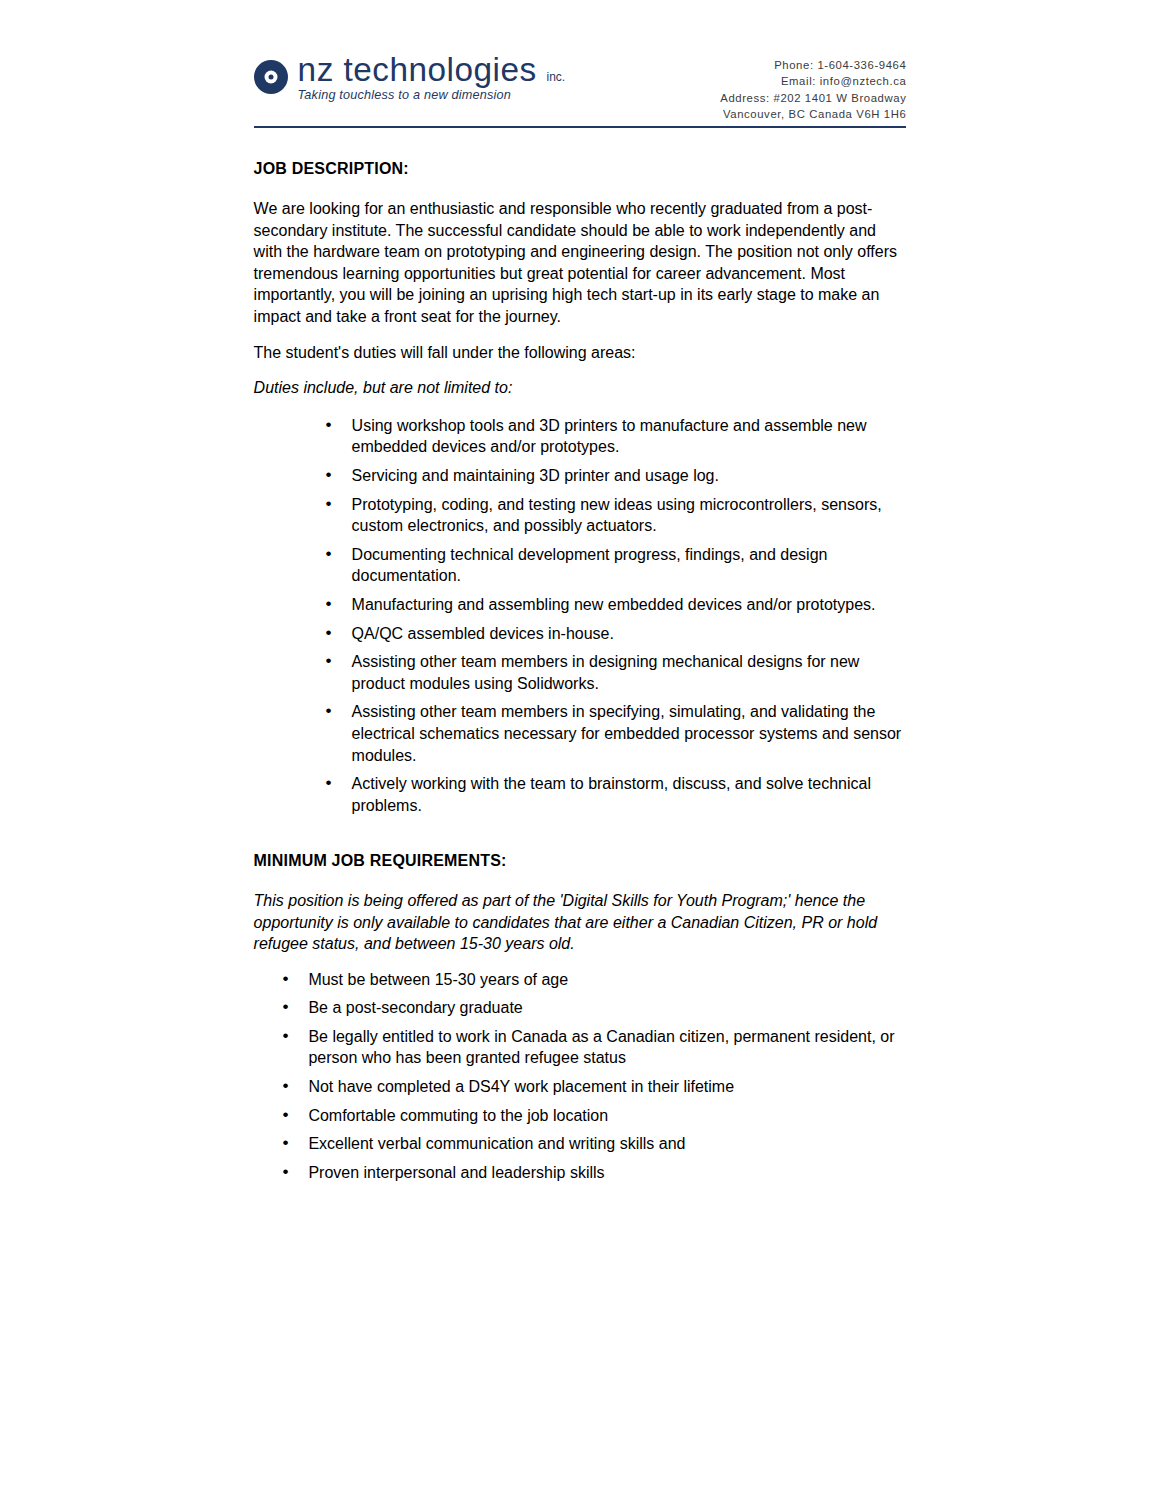nz technologies inc.
Taking touchless to a new dimension
Phone: 1-604-336-9464
Email: info@nztech.ca
Address: #202 1401 W Broadway
Vancouver, BC Canada V6H 1H6
JOB DESCRIPTION:
We are looking for an enthusiastic and responsible who recently graduated from a post-secondary institute. The successful candidate should be able to work independently and with the hardware team on prototyping and engineering design. The position not only offers tremendous learning opportunities but great potential for career advancement. Most importantly, you will be joining an uprising high tech start-up in its early stage to make an impact and take a front seat for the journey.
The student's duties will fall under the following areas:
Duties include, but are not limited to:
Using workshop tools and 3D printers to manufacture and assemble new embedded devices and/or prototypes.
Servicing and maintaining 3D printer and usage log.
Prototyping, coding, and testing new ideas using microcontrollers, sensors, custom electronics, and possibly actuators.
Documenting technical development progress, findings, and design documentation.
Manufacturing and assembling new embedded devices and/or prototypes.
QA/QC assembled devices in-house.
Assisting other team members in designing mechanical designs for new product modules using Solidworks.
Assisting other team members in specifying, simulating, and validating the electrical schematics necessary for embedded processor systems and sensor modules.
Actively working with the team to brainstorm, discuss, and solve technical problems.
MINIMUM JOB REQUIREMENTS:
This position is being offered as part of the 'Digital Skills for Youth Program;' hence the opportunity is only available to candidates that are either a Canadian Citizen, PR or hold refugee status, and between 15-30 years old.
Must be between 15-30 years of age
Be a post-secondary graduate
Be legally entitled to work in Canada as a Canadian citizen, permanent resident, or person who has been granted refugee status
Not have completed a DS4Y work placement in their lifetime
Comfortable commuting to the job location
Excellent verbal communication and writing skills and
Proven interpersonal and leadership skills